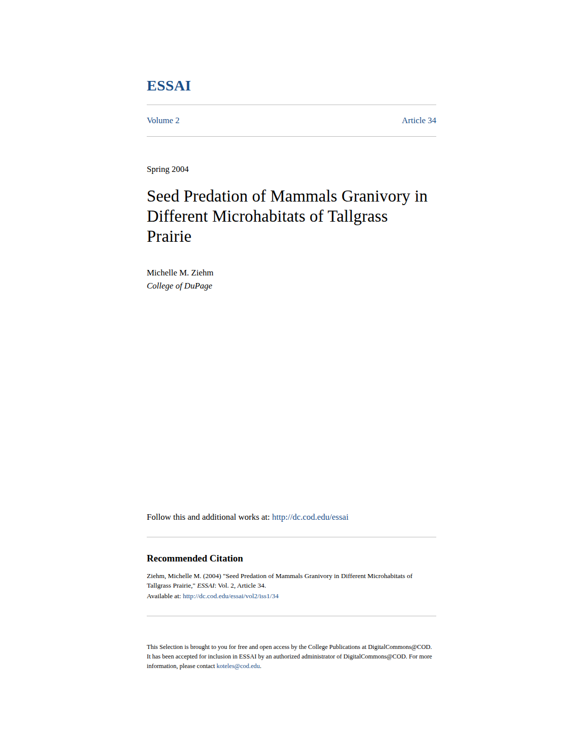ESSAI
Volume 2 Article 34
Spring 2004
Seed Predation of Mammals Granivory in Different Microhabitats of Tallgrass Prairie
Michelle M. Ziehm
College of DuPage
Follow this and additional works at: http://dc.cod.edu/essai
Recommended Citation
Ziehm, Michelle M. (2004) "Seed Predation of Mammals Granivory in Different Microhabitats of Tallgrass Prairie," ESSAI: Vol. 2, Article 34.
Available at: http://dc.cod.edu/essai/vol2/iss1/34
This Selection is brought to you for free and open access by the College Publications at DigitalCommons@COD. It has been accepted for inclusion in ESSAI by an authorized administrator of DigitalCommons@COD. For more information, please contact koteles@cod.edu.